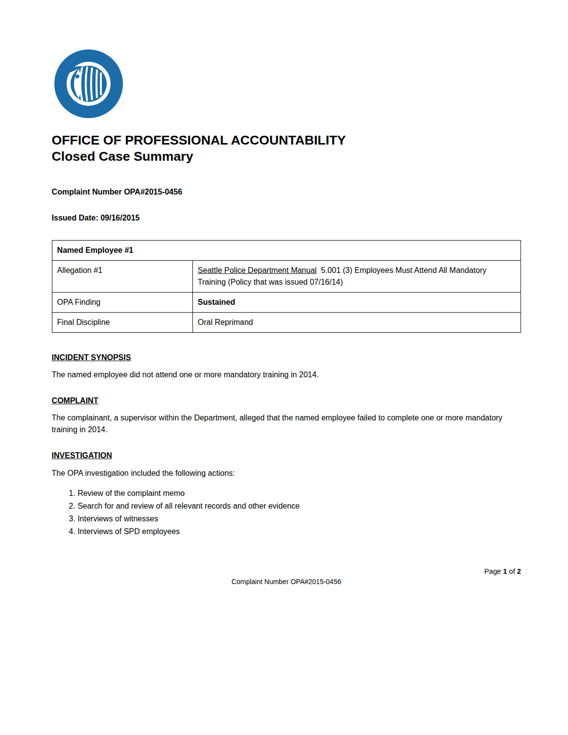OFFICE OF PROFESSIONAL ACCOUNTABILITY
Closed Case Summary
Complaint Number OPA#2015-0456
Issued Date: 09/16/2015
| Named Employee #1 |
| Allegation #1 | Seattle Police Department Manual 5.001 (3) Employees Must Attend All Mandatory Training (Policy that was issued 07/16/14) |
| OPA Finding | Sustained |
| Final Discipline | Oral Reprimand |
INCIDENT SYNOPSIS
The named employee did not attend one or more mandatory training in 2014.
COMPLAINT
The complainant, a supervisor within the Department, alleged that the named employee failed to complete one or more mandatory training in 2014.
INVESTIGATION
The OPA investigation included the following actions:
Review of the complaint memo
Search for and review of all relevant records and other evidence
Interviews of witnesses
Interviews of SPD employees
Page 1 of 2
Complaint Number OPA#2015-0456